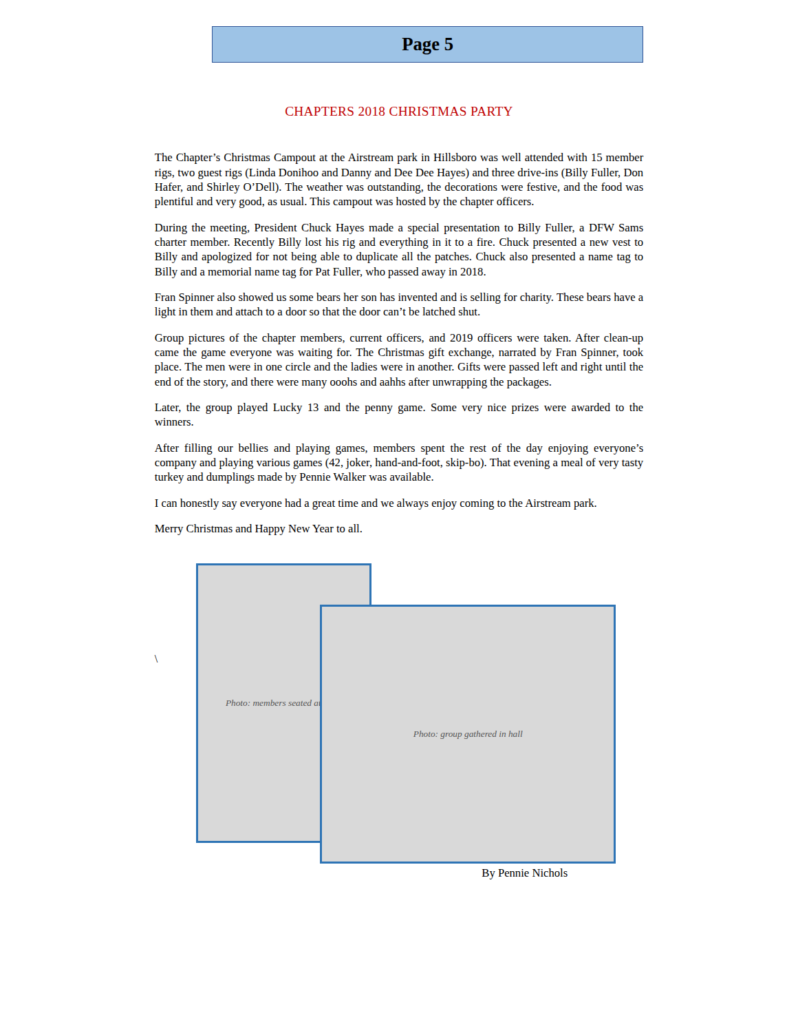Page 5
CHAPTERS 2018 CHRISTMAS PARTY
The Chapter’s Christmas Campout at the Airstream park in Hillsboro was well attended with 15 member rigs, two guest rigs (Linda Donihoo and Danny and Dee Dee Hayes) and three drive-ins (Billy Fuller, Don Hafer, and Shirley O’Dell). The weather was outstanding, the decorations were festive, and the food was plentiful and very good, as usual. This campout was hosted by the chapter officers.
During the meeting, President Chuck Hayes made a special presentation to Billy Fuller, a DFW Sams charter member. Recently Billy lost his rig and everything in it to a fire. Chuck presented a new vest to Billy and apologized for not being able to duplicate all the patches. Chuck also presented a name tag to Billy and a memorial name tag for Pat Fuller, who passed away in 2018.
Fran Spinner also showed us some bears her son has invented and is selling for charity. These bears have a light in them and attach to a door so that the door can’t be latched shut.
Group pictures of the chapter members, current officers, and 2019 officers were taken. After clean-up came the game everyone was waiting for. The Christmas gift exchange, narrated by Fran Spinner, took place. The men were in one circle and the ladies were in another. Gifts were passed left and right until the end of the story, and there were many ooohs and aahhs after unwrapping the packages.
Later, the group played Lucky 13 and the penny game. Some very nice prizes were awarded to the winners.
After filling our bellies and playing games, members spent the rest of the day enjoying everyone’s company and playing various games (42, joker, hand-and-foot, skip-bo). That evening a meal of very tasty turkey and dumplings made by Pennie Walker was available.
I can honestly say everyone had a great time and we always enjoy coming to the Airstream park.
Merry Christmas and Happy New Year to all.
\
Photo: members seated at table
Photo: group gathered in hall
By Pennie Nichols